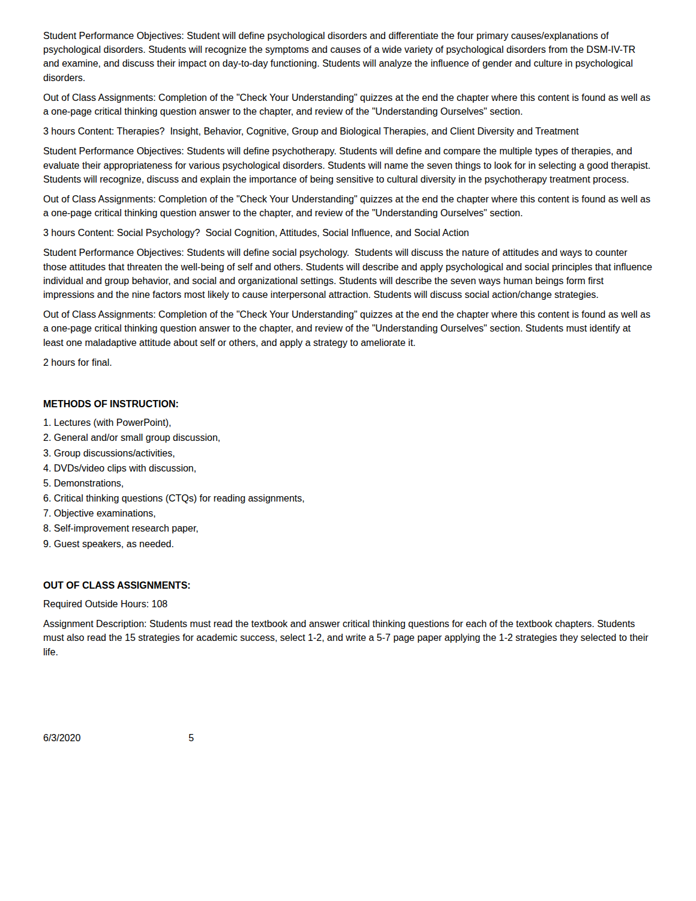Student Performance Objectives: Student will define psychological disorders and differentiate the four primary causes/explanations of psychological disorders. Students will recognize the symptoms and causes of a wide variety of psychological disorders from the DSM-IV-TR and examine, and discuss their impact on day-to-day functioning. Students will analyze the influence of gender and culture in psychological disorders.
Out of Class Assignments: Completion of the "Check Your Understanding" quizzes at the end the chapter where this content is found as well as a one-page critical thinking question answer to the chapter, and review of the "Understanding Ourselves" section.
3 hours Content: Therapies? Insight, Behavior, Cognitive, Group and Biological Therapies, and Client Diversity and Treatment
Student Performance Objectives: Students will define psychotherapy. Students will define and compare the multiple types of therapies, and evaluate their appropriateness for various psychological disorders. Students will name the seven things to look for in selecting a good therapist. Students will recognize, discuss and explain the importance of being sensitive to cultural diversity in the psychotherapy treatment process.
Out of Class Assignments: Completion of the "Check Your Understanding" quizzes at the end the chapter where this content is found as well as a one-page critical thinking question answer to the chapter, and review of the "Understanding Ourselves" section.
3 hours Content: Social Psychology? Social Cognition, Attitudes, Social Influence, and Social Action
Student Performance Objectives: Students will define social psychology. Students will discuss the nature of attitudes and ways to counter those attitudes that threaten the well-being of self and others. Students will describe and apply psychological and social principles that influence individual and group behavior, and social and organizational settings. Students will describe the seven ways human beings form first impressions and the nine factors most likely to cause interpersonal attraction. Students will discuss social action/change strategies.
Out of Class Assignments: Completion of the "Check Your Understanding" quizzes at the end the chapter where this content is found as well as a one-page critical thinking question answer to the chapter, and review of the "Understanding Ourselves" section. Students must identify at least one maladaptive attitude about self or others, and apply a strategy to ameliorate it.
2 hours for final.
METHODS OF INSTRUCTION:
1. Lectures (with PowerPoint),
2. General and/or small group discussion,
3. Group discussions/activities,
4. DVDs/video clips with discussion,
5. Demonstrations,
6. Critical thinking questions (CTQs) for reading assignments,
7. Objective examinations,
8. Self-improvement research paper,
9. Guest speakers, as needed.
OUT OF CLASS ASSIGNMENTS:
Required Outside Hours: 108
Assignment Description: Students must read the textbook and answer critical thinking questions for each of the textbook chapters. Students must also read the 15 strategies for academic success, select 1-2, and write a 5-7 page paper applying the 1-2 strategies they selected to their life.
6/3/2020 5